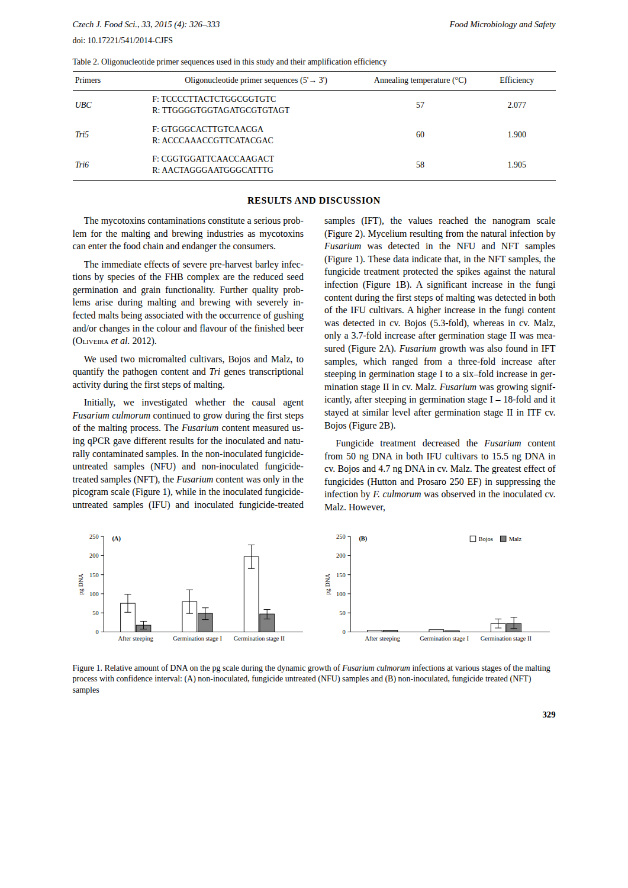Czech J. Food Sci., 33, 2015 (4): 326–333
Food Microbiology and Safety
doi: 10.17221/541/2014-CJFS
Table 2. Oligonucleotide primer sequences used in this study and their amplification efficiency
| Primers | Oligonucleotide primer sequences (5'→ 3') | Annealing temperature (°C) | Efficiency |
| --- | --- | --- | --- |
| UBC | F: TCCCCTTACTCTGGCGGTGTC R: TTGGGGTGGTAGATGCGTGTAGT | 57 | 2.077 |
| Tri5 | F: GTGGGCACTTGTCAACGA R: ACCCAAACCGTTCATACGAC | 60 | 1.900 |
| Tri6 | F: CGGTGGATTCAACCAAGACT R: AACTAGGGAATGGGCATTTG | 58 | 1.905 |
RESULTS AND DISCUSSION
The mycotoxins contaminations constitute a serious problem for the malting and brewing industries as mycotoxins can enter the food chain and endanger the consumers.
The immediate effects of severe pre-harvest barley infections by species of the FHB complex are the reduced seed germination and grain functionality. Further quality problems arise during malting and brewing with severely infected malts being associated with the occurrence of gushing and/or changes in the colour and flavour of the finished beer (Oliveira et al. 2012).
We used two micromalted cultivars, Bojos and Malz, to quantify the pathogen content and Tri genes transcriptional activity during the first steps of malting.
Initially, we investigated whether the causal agent Fusarium culmorum continued to grow during the first steps of the malting process. The Fusarium content measured using qPCR gave different results for the inoculated and naturally contaminated samples. In the non-inoculated fungicide-untreated samples (NFU) and non-inoculated fungicide-treated samples (NFT), the Fusarium content was only in the picogram scale (Figure 1), while in the inoculated fungicide-untreated samples (IFU) and inoculated fungicide-treated samples (IFT), the values reached the nanogram scale (Figure 2). Mycelium resulting from the natural infection by Fusarium was detected in the NFU and NFT samples (Figure 1). These data indicate that, in the NFT samples, the fungicide treatment protected the spikes against the natural infection (Figure 1B). A significant increase in the fungi content during the first steps of malting was detected in both of the IFU cultivars. A higher increase in the fungi content was detected in cv. Bojos (5.3-fold), whereas in cv. Malz, only a 3.7-fold increase after germination stage II was measured (Figure 2A). Fusarium growth was also found in IFT samples, which ranged from a three-fold increase after steeping in germination stage I to a six–fold increase in germination stage II in cv. Malz. Fusarium was growing significantly, after steeping in germination stage I – 18-fold and it stayed at similar level after germination stage II in ITF cv. Bojos (Figure 2B).
Fungicide treatment decreased the Fusarium content from 50 ng DNA in both IFU cultivars to 15.5 ng DNA in cv. Bojos and 4.7 ng DNA in cv. Malz. The greatest effect of fungicides (Hutton and Prosaro 250 EF) in suppressing the infection by F. culmorum was observed in the inoculated cv. Malz. However,
0 50 100 150 200 250 pg DNA (A) After steeping Germination stage I Germination stage II
0 50 100 150 200 250 pg DNA (B) Bojos Malz After steeping Germination stage I Germination stage II
Figure 1. Relative amount of DNA on the pg scale during the dynamic growth of Fusarium culmorum infections at various stages of the malting process with confidence interval: (A) non-inoculated, fungicide untreated (NFU) samples and (B) non-inoculated, fungicide treated (NFT) samples
329